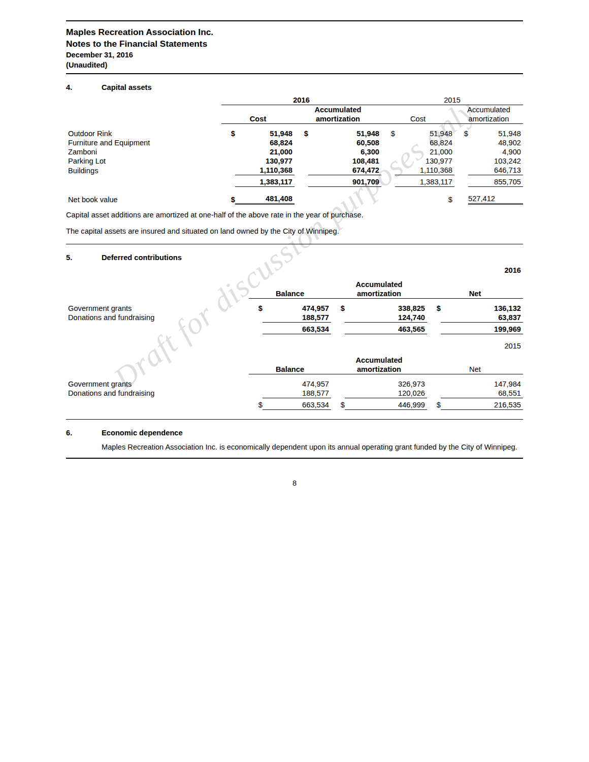Draft for discussion purposes only
Maples Recreation Association Inc.
Notes to the Financial Statements
December 31, 2016
(Unaudited)
4.
Capital assets
| | 2016 | 2015 |
| | | Accumulated | | Accumulated |
| | Cost | amortization | Cost | amortization |
| Outdoor Rink | $ | 51,948 | $ | 51,948 | $ | 51,948 | $ | 51,948 |
| Furniture and Equipment | | 68,824 | | 60,508 | | 68,824 | | 48,902 |
| Zamboni | | 21,000 | | 6,300 | | 21,000 | | 4,900 |
| Parking Lot | | 130,977 | | 108,481 | | 130,977 | | 103,242 |
| Buildings | | 1,110,368 | | 674,472 | | 1,110,368 | | 646,713 |
| | | 1,383,117 | | 901,709 | | 1,383,117 | | 855,705 |
| Net book value | $ | 481,408 | | | | $ | | 527,412 |
Capital asset additions are amortized at one-half of the above rate in the year of purchase.
The capital assets are insured and situated on land owned by the City of Winnipeg.
5.
Deferred contributions
| | 2016 |
| | | Accumulated | |
| | Balance | amortization | Net |
| Government grants | $ | 474,957 | $ | 338,825 | $ | 136,132 |
| Donations and fundraising | | 188,577 | | 124,740 | | 63,837 |
| | | 663,534 | | 463,565 | | 199,969 |
| | 2015 |
| | | Accumulated | |
| | Balance | amortization | Net |
| Government grants | | 474,957 | | 326,973 | | 147,984 |
| Donations and fundraising | | 188,577 | | 120,026 | | 68,551 |
| | $ | 663,534 | $ | 446,999 | $ | 216,535 |
6.
Economic dependence
Maples Recreation Association Inc. is economically dependent upon its annual operating grant funded by the City of Winnipeg.
8